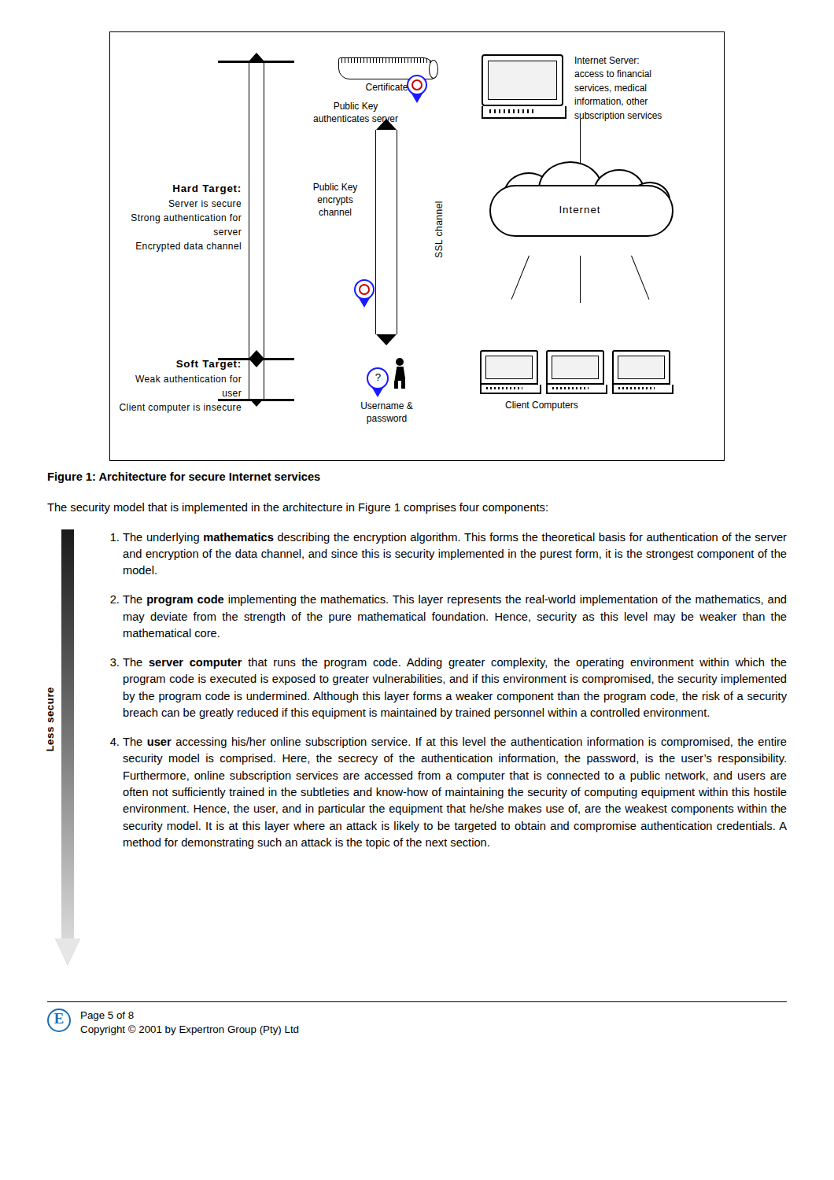Hard Target:
Server is secure
Strong authentication for server
Encrypted data channel
Soft Target:
Weak authentication for user
Client computer is insecure
Certificate
Public Key
authenticates server
Public Key
encrypts
channel
SSL channel
?
Username &
password
Internet Server:
access to financial
services, medical
information, other
subscription services
Internet
Client Computers
Figure 1: Architecture for secure Internet services
The security model that is implemented in the architecture in Figure 1 comprises four components:
Less secure
The underlying mathematics describing the encryption algorithm. This forms the theoretical basis for authentication of the server and encryption of the data channel, and since this is security implemented in the purest form, it is the strongest component of the model.
The program code implementing the mathematics. This layer represents the real-world implementation of the mathematics, and may deviate from the strength of the pure mathematical foundation. Hence, security as this level may be weaker than the mathematical core.
The server computer that runs the program code. Adding greater complexity, the operating environment within which the program code is executed is exposed to greater vulnerabilities, and if this environment is compromised, the security implemented by the program code is undermined. Although this layer forms a weaker component than the program code, the risk of a security breach can be greatly reduced if this equipment is maintained by trained personnel within a controlled environment.
The user accessing his/her online subscription service. If at this level the authentication information is compromised, the entire security model is comprised. Here, the secrecy of the authentication information, the password, is the user’s responsibility. Furthermore, online subscription services are accessed from a computer that is connected to a public network, and users are often not sufficiently trained in the subtleties and know-how of maintaining the security of computing equipment within this hostile environment. Hence, the user, and in particular the equipment that he/she makes use of, are the weakest components within the security model. It is at this layer where an attack is likely to be targeted to obtain and compromise authentication credentials. A method for demonstrating such an attack is the topic of the next section.
E
Page 5 of 8
Copyright © 2001 by Expertron Group (Pty) Ltd